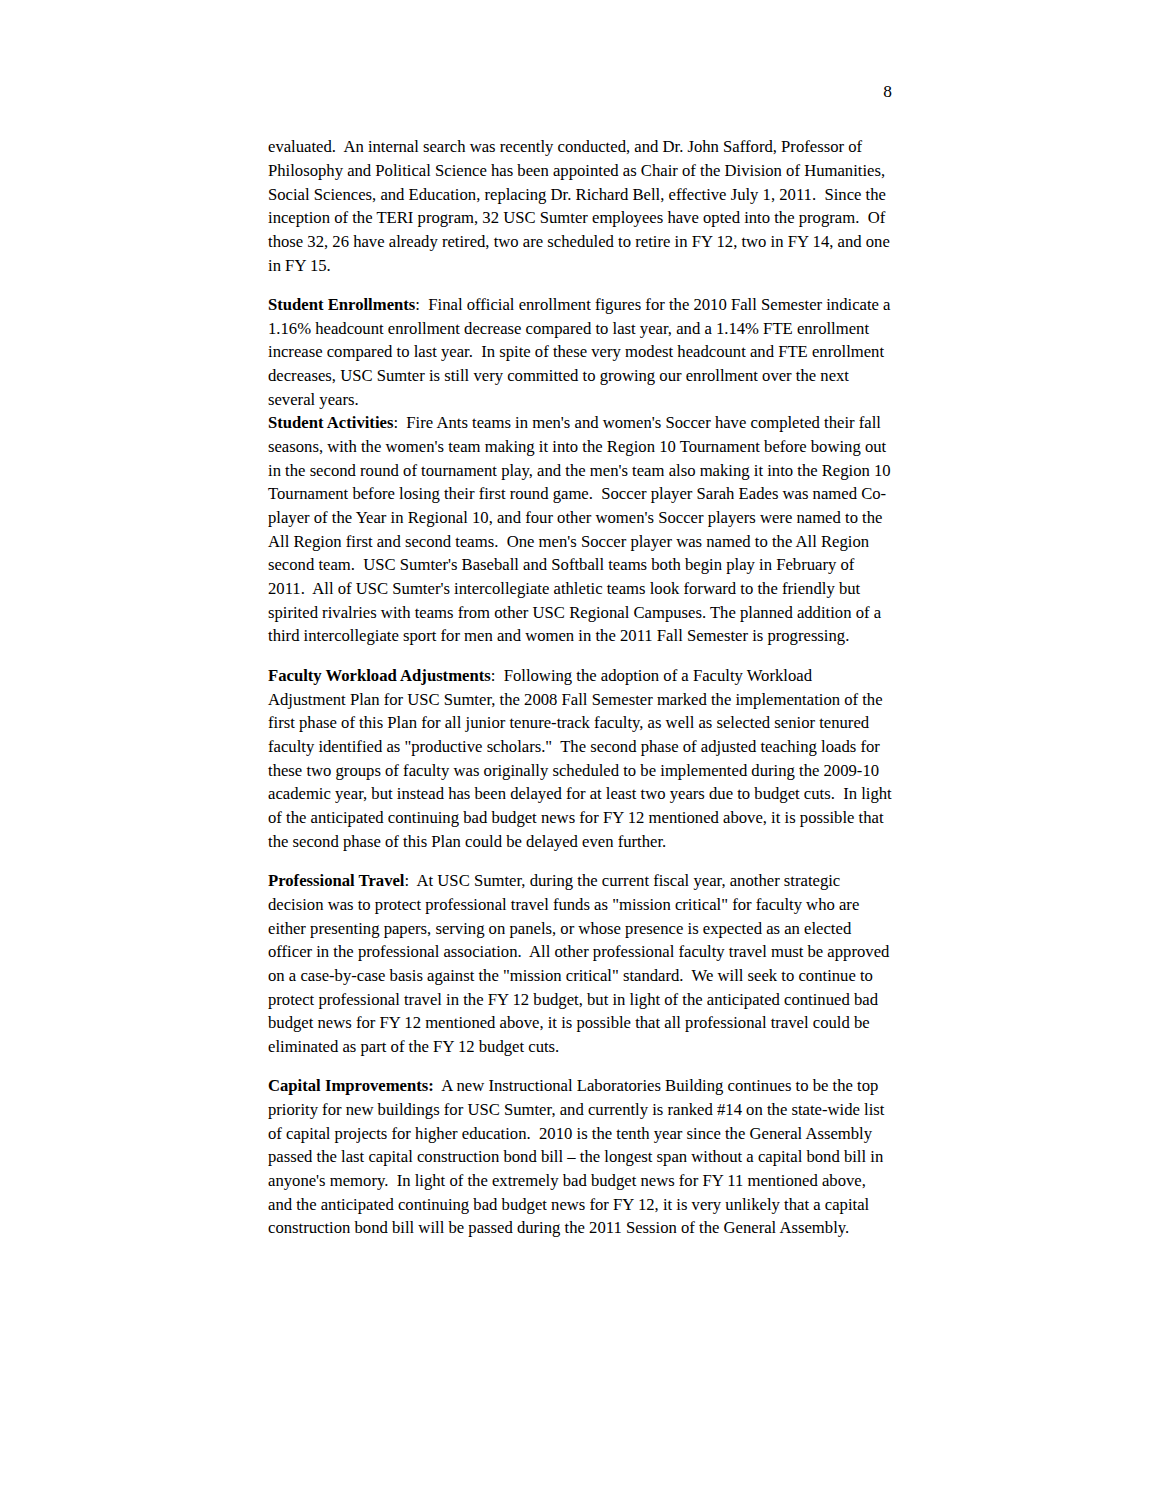8
evaluated. An internal search was recently conducted, and Dr. John Safford, Professor of Philosophy and Political Science has been appointed as Chair of the Division of Humanities, Social Sciences, and Education, replacing Dr. Richard Bell, effective July 1, 2011. Since the inception of the TERI program, 32 USC Sumter employees have opted into the program. Of those 32, 26 have already retired, two are scheduled to retire in FY 12, two in FY 14, and one in FY 15.
Student Enrollments: Final official enrollment figures for the 2010 Fall Semester indicate a 1.16% headcount enrollment decrease compared to last year, and a 1.14% FTE enrollment increase compared to last year. In spite of these very modest headcount and FTE enrollment decreases, USC Sumter is still very committed to growing our enrollment over the next several years.
Student Activities: Fire Ants teams in men's and women's Soccer have completed their fall seasons, with the women's team making it into the Region 10 Tournament before bowing out in the second round of tournament play, and the men's team also making it into the Region 10 Tournament before losing their first round game. Soccer player Sarah Eades was named Co-player of the Year in Regional 10, and four other women's Soccer players were named to the All Region first and second teams. One men's Soccer player was named to the All Region second team. USC Sumter's Baseball and Softball teams both begin play in February of 2011. All of USC Sumter's intercollegiate athletic teams look forward to the friendly but spirited rivalries with teams from other USC Regional Campuses. The planned addition of a third intercollegiate sport for men and women in the 2011 Fall Semester is progressing.
Faculty Workload Adjustments: Following the adoption of a Faculty Workload Adjustment Plan for USC Sumter, the 2008 Fall Semester marked the implementation of the first phase of this Plan for all junior tenure-track faculty, as well as selected senior tenured faculty identified as "productive scholars." The second phase of adjusted teaching loads for these two groups of faculty was originally scheduled to be implemented during the 2009-10 academic year, but instead has been delayed for at least two years due to budget cuts. In light of the anticipated continuing bad budget news for FY 12 mentioned above, it is possible that the second phase of this Plan could be delayed even further.
Professional Travel: At USC Sumter, during the current fiscal year, another strategic decision was to protect professional travel funds as "mission critical" for faculty who are either presenting papers, serving on panels, or whose presence is expected as an elected officer in the professional association. All other professional faculty travel must be approved on a case-by-case basis against the "mission critical" standard. We will seek to continue to protect professional travel in the FY 12 budget, but in light of the anticipated continued bad budget news for FY 12 mentioned above, it is possible that all professional travel could be eliminated as part of the FY 12 budget cuts.
Capital Improvements: A new Instructional Laboratories Building continues to be the top priority for new buildings for USC Sumter, and currently is ranked #14 on the state-wide list of capital projects for higher education. 2010 is the tenth year since the General Assembly passed the last capital construction bond bill – the longest span without a capital bond bill in anyone's memory. In light of the extremely bad budget news for FY 11 mentioned above, and the anticipated continuing bad budget news for FY 12, it is very unlikely that a capital construction bond bill will be passed during the 2011 Session of the General Assembly.